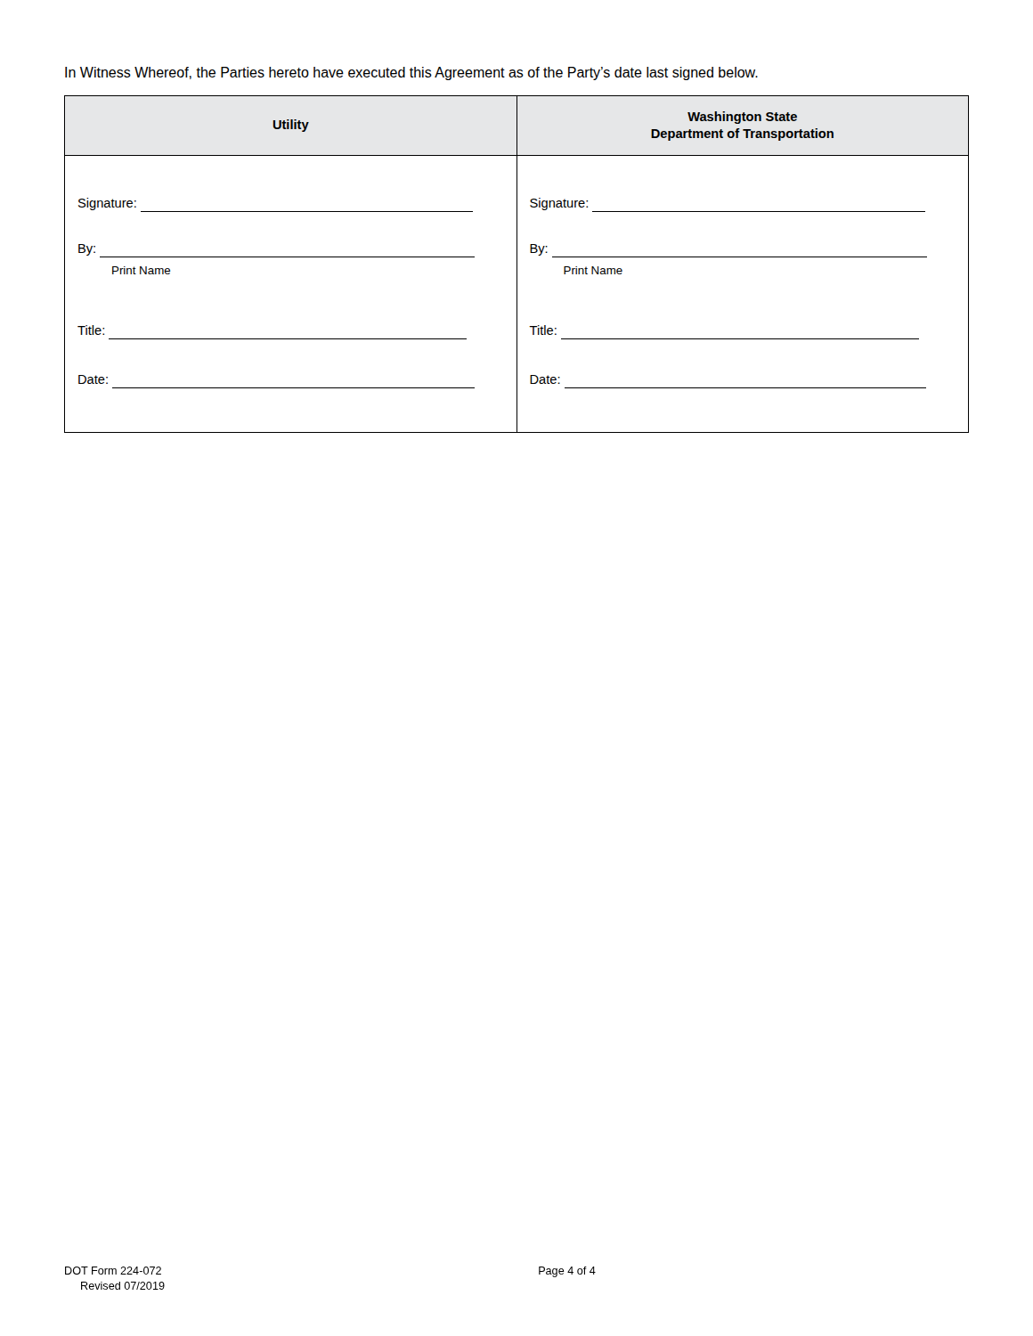In Witness Whereof, the Parties hereto have executed this Agreement as of the Party’s date last signed below.
| Utility | Washington State Department of Transportation |
| --- | --- |
| Signature: By: Print Name Title: Date: | Signature: By: Print Name Title: Date: |
DOT Form 224-072
Revised 07/2019
Page 4 of 4